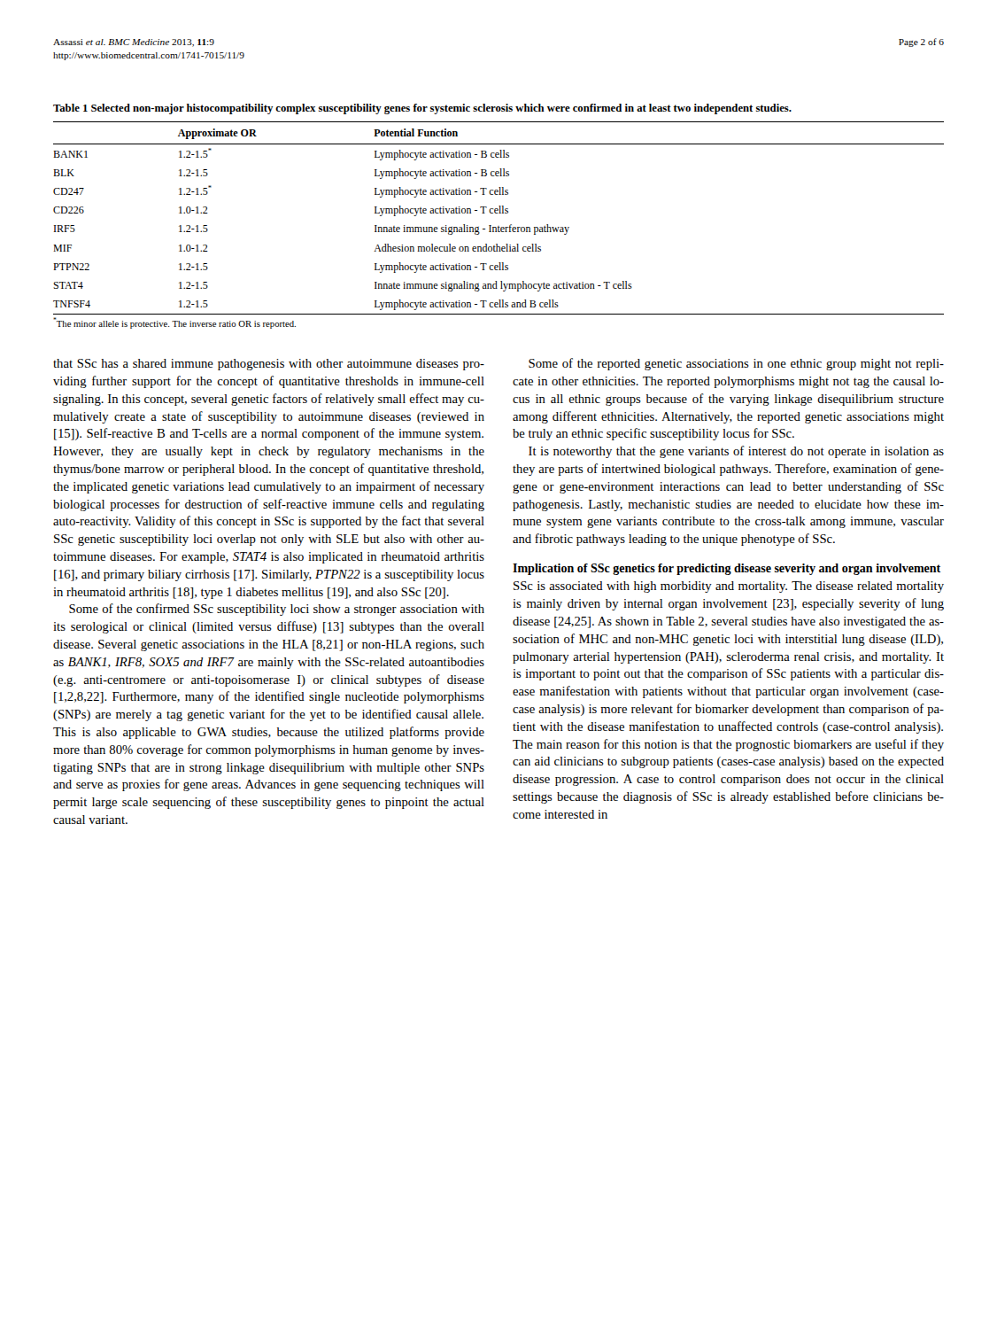Assassi et al. BMC Medicine 2013, 11:9
http://www.biomedcentral.com/1741-7015/11/9
Page 2 of 6
Table 1 Selected non-major histocompatibility complex susceptibility genes for systemic sclerosis which were confirmed in at least two independent studies.
| | Approximate OR | Potential Function |
| --- | --- | --- |
| BANK1 | 1.2-1.5 * | Lymphocyte activation - B cells |
| BLK | 1.2-1.5 | Lymphocyte activation - B cells |
| CD247 | 1.2-1.5 * | Lymphocyte activation - T cells |
| CD226 | 1.0-1.2 | Lymphocyte activation - T cells |
| IRF5 | 1.2-1.5 | Innate immune signaling - Interferon pathway |
| MIF | 1.0-1.2 | Adhesion molecule on endothelial cells |
| PTPN22 | 1.2-1.5 | Lymphocyte activation - T cells |
| STAT4 | 1.2-1.5 | Innate immune signaling and lymphocyte activation - T cells |
| TNFSF4 | 1.2-1.5 | Lymphocyte activation - T cells and B cells |
*The minor allele is protective. The inverse ratio OR is reported.
that SSc has a shared immune pathogenesis with other autoimmune diseases providing further support for the concept of quantitative thresholds in immune-cell signaling. In this concept, several genetic factors of relatively small effect may cumulatively create a state of susceptibility to autoimmune diseases (reviewed in [15]). Self-reactive B and T-cells are a normal component of the immune system. However, they are usually kept in check by regulatory mechanisms in the thymus/bone marrow or peripheral blood. In the concept of quantitative threshold, the implicated genetic variations lead cumulatively to an impairment of necessary biological processes for destruction of self-reactive immune cells and regulating auto-reactivity. Validity of this concept in SSc is supported by the fact that several SSc genetic susceptibility loci overlap not only with SLE but also with other autoimmune diseases. For example, STAT4 is also implicated in rheumatoid arthritis [16], and primary biliary cirrhosis [17]. Similarly, PTPN22 is a susceptibility locus in rheumatoid arthritis [18], type 1 diabetes mellitus [19], and also SSc [20].
Some of the confirmed SSc susceptibility loci show a stronger association with its serological or clinical (limited versus diffuse) [13] subtypes than the overall disease. Several genetic associations in the HLA [8,21] or non-HLA regions, such as BANK1, IRF8, SOX5 and IRF7 are mainly with the SSc-related autoantibodies (e.g. anti-centromere or anti-topoisomerase I) or clinical subtypes of disease [1,2,8,22]. Furthermore, many of the identified single nucleotide polymorphisms (SNPs) are merely a tag genetic variant for the yet to be identified causal allele. This is also applicable to GWA studies, because the utilized platforms provide more than 80% coverage for common polymorphisms in human genome by investigating SNPs that are in strong linkage disequilibrium with multiple other SNPs and serve as proxies for gene areas. Advances in gene sequencing techniques will permit large scale sequencing of these susceptibility genes to pinpoint the actual causal variant.
Some of the reported genetic associations in one ethnic group might not replicate in other ethnicities. The reported polymorphisms might not tag the causal locus in all ethnic groups because of the varying linkage disequilibrium structure among different ethnicities. Alternatively, the reported genetic associations might be truly an ethnic specific susceptibility locus for SSc.
It is noteworthy that the gene variants of interest do not operate in isolation as they are parts of intertwined biological pathways. Therefore, examination of gene-gene or gene-environment interactions can lead to better understanding of SSc pathogenesis. Lastly, mechanistic studies are needed to elucidate how these immune system gene variants contribute to the cross-talk among immune, vascular and fibrotic pathways leading to the unique phenotype of SSc.
Implication of SSc genetics for predicting disease severity and organ involvement
SSc is associated with high morbidity and mortality. The disease related mortality is mainly driven by internal organ involvement [23], especially severity of lung disease [24,25]. As shown in Table 2, several studies have also investigated the association of MHC and non-MHC genetic loci with interstitial lung disease (ILD), pulmonary arterial hypertension (PAH), scleroderma renal crisis, and mortality. It is important to point out that the comparison of SSc patients with a particular disease manifestation with patients without that particular organ involvement (case-case analysis) is more relevant for biomarker development than comparison of patient with the disease manifestation to unaffected controls (case-control analysis). The main reason for this notion is that the prognostic biomarkers are useful if they can aid clinicians to subgroup patients (cases-case analysis) based on the expected disease progression. A case to control comparison does not occur in the clinical settings because the diagnosis of SSc is already established before clinicians become interested in